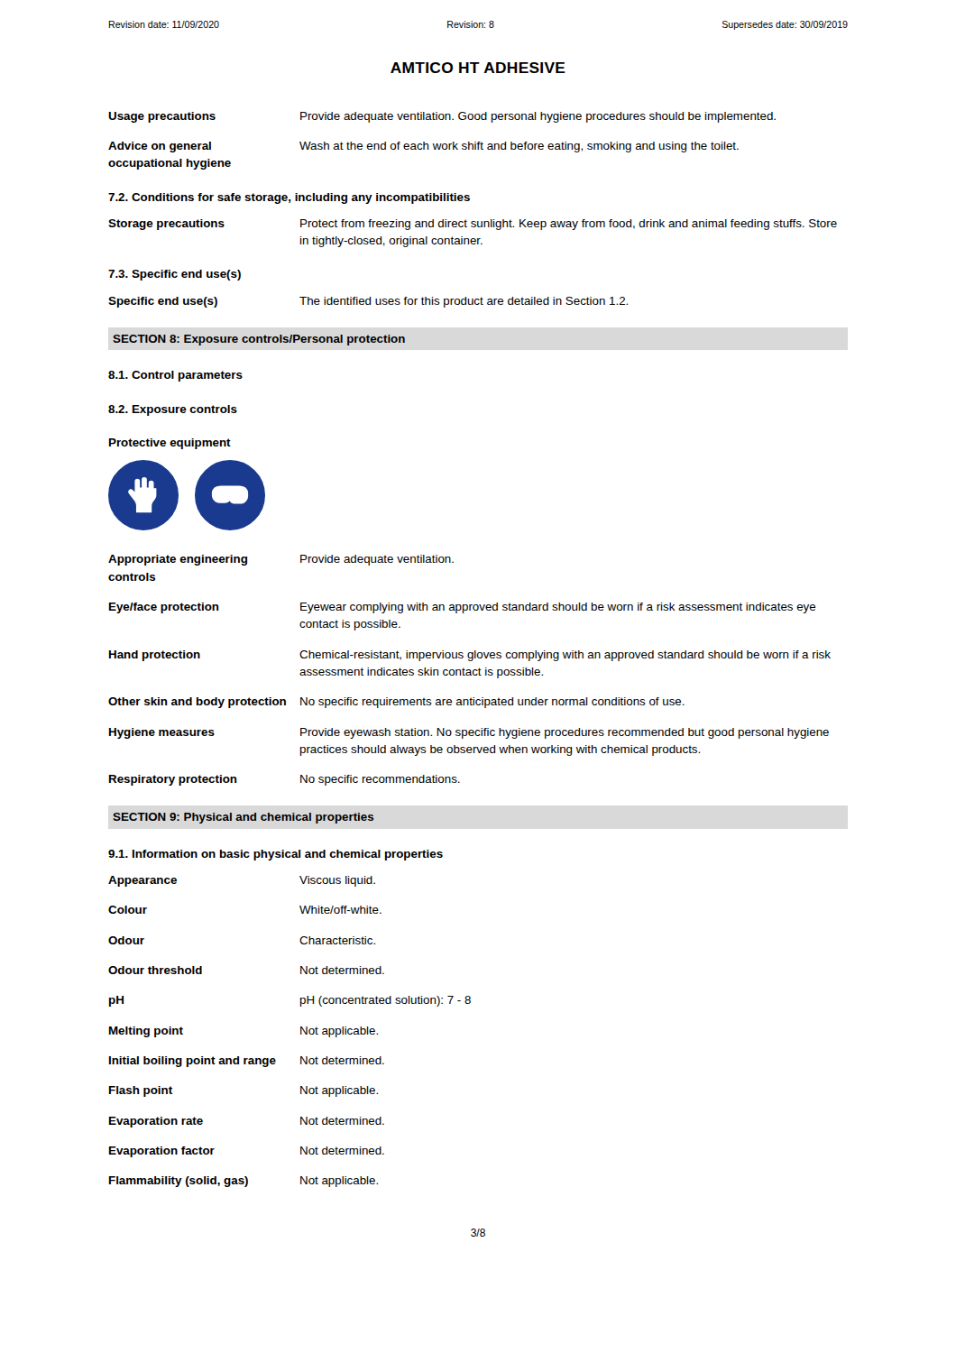Revision date: 11/09/2020 Revision: 8 Supersedes date: 30/09/2019
AMTICO HT ADHESIVE
Usage precautions
Provide adequate ventilation. Good personal hygiene procedures should be implemented.
Advice on general occupational hygiene
Wash at the end of each work shift and before eating, smoking and using the toilet.
7.2. Conditions for safe storage, including any incompatibilities
Storage precautions
Protect from freezing and direct sunlight. Keep away from food, drink and animal feeding stuffs. Store in tightly-closed, original container.
7.3. Specific end use(s)
Specific end use(s)
The identified uses for this product are detailed in Section 1.2.
SECTION 8: Exposure controls/Personal protection
8.1. Control parameters
8.2. Exposure controls
Protective equipment
Appropriate engineering controls
Provide adequate ventilation.
Eye/face protection
Eyewear complying with an approved standard should be worn if a risk assessment indicates eye contact is possible.
Hand protection
Chemical-resistant, impervious gloves complying with an approved standard should be worn if a risk assessment indicates skin contact is possible.
Other skin and body protection
No specific requirements are anticipated under normal conditions of use.
Hygiene measures
Provide eyewash station. No specific hygiene procedures recommended but good personal hygiene practices should always be observed when working with chemical products.
Respiratory protection
No specific recommendations.
SECTION 9: Physical and chemical properties
9.1. Information on basic physical and chemical properties
Appearance
Viscous liquid.
Colour
White/off-white.
Odour
Characteristic.
Odour threshold
Not determined.
pH
pH (concentrated solution): 7 - 8
Melting point
Not applicable.
Initial boiling point and range
Not determined.
Flash point
Not applicable.
Evaporation rate
Not determined.
Evaporation factor
Not determined.
Flammability (solid, gas)
Not applicable.
3/8